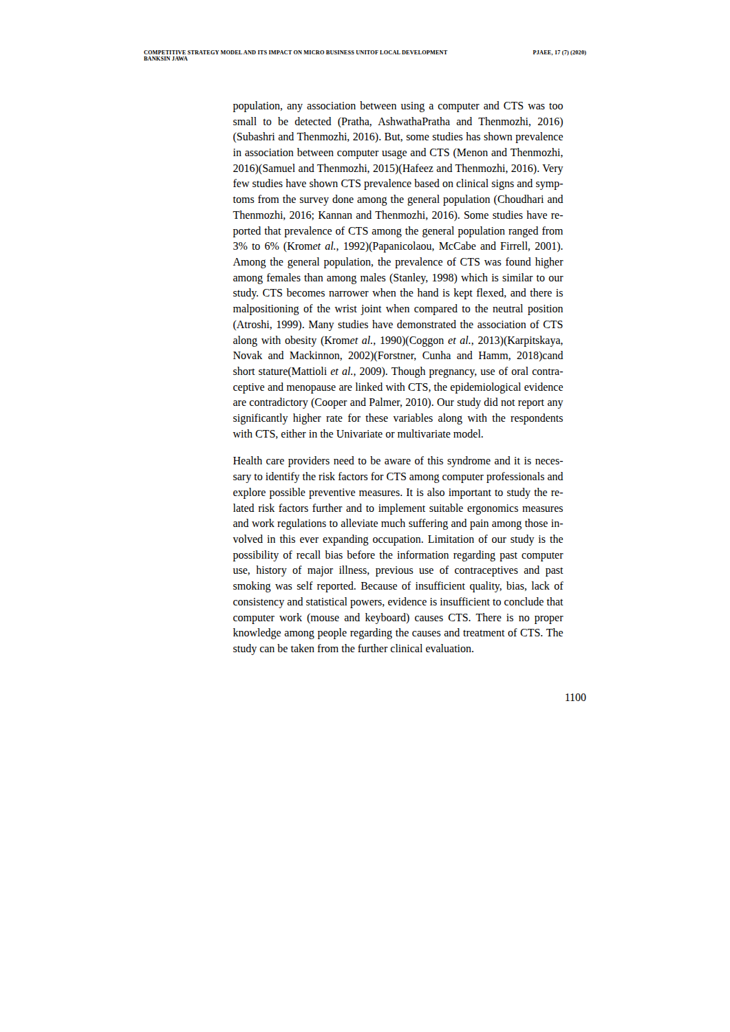COMPETITIVE STRATEGY MODEL AND ITS IMPACT ON MICRO BUSINESS UNITOF LOCAL DEVELOPMENT BANKSIN JAWA
PJAEE, 17 (7) (2020)
population, any association between using a computer and CTS was too small to be detected (Pratha, AshwathaPratha and Thenmozhi, 2016)(Subashri and Thenmozhi, 2016). But, some studies has shown prevalence in association between computer usage and CTS (Menon and Thenmozhi, 2016)(Samuel and Thenmozhi, 2015)(Hafeez and Thenmozhi, 2016). Very few studies have shown CTS prevalence based on clinical signs and symptoms from the survey done among the general population (Choudhari and Thenmozhi, 2016; Kannan and Thenmozhi, 2016). Some studies have reported that prevalence of CTS among the general population ranged from 3% to 6% (Kromet al., 1992)(Papanicolaou, McCabe and Firrell, 2001). Among the general population, the prevalence of CTS was found higher among females than among males (Stanley, 1998) which is similar to our study. CTS becomes narrower when the hand is kept flexed, and there is malpositioning of the wrist joint when compared to the neutral position (Atroshi, 1999). Many studies have demonstrated the association of CTS along with obesity (Kromet al., 1990)(Coggon et al., 2013)(Karpitskaya, Novak and Mackinnon, 2002)(Forstner, Cunha and Hamm, 2018)cand short stature(Mattioli et al., 2009). Though pregnancy, use of oral contraceptive and menopause are linked with CTS, the epidemiological evidence are contradictory (Cooper and Palmer, 2010). Our study did not report any significantly higher rate for these variables along with the respondents with CTS, either in the Univariate or multivariate model.
Health care providers need to be aware of this syndrome and it is necessary to identify the risk factors for CTS among computer professionals and explore possible preventive measures. It is also important to study the related risk factors further and to implement suitable ergonomics measures and work regulations to alleviate much suffering and pain among those involved in this ever expanding occupation. Limitation of our study is the possibility of recall bias before the information regarding past computer use, history of major illness, previous use of contraceptives and past smoking was self reported. Because of insufficient quality, bias, lack of consistency and statistical powers, evidence is insufficient to conclude that computer work (mouse and keyboard) causes CTS. There is no proper knowledge among people regarding the causes and treatment of CTS. The study can be taken from the further clinical evaluation.
1100